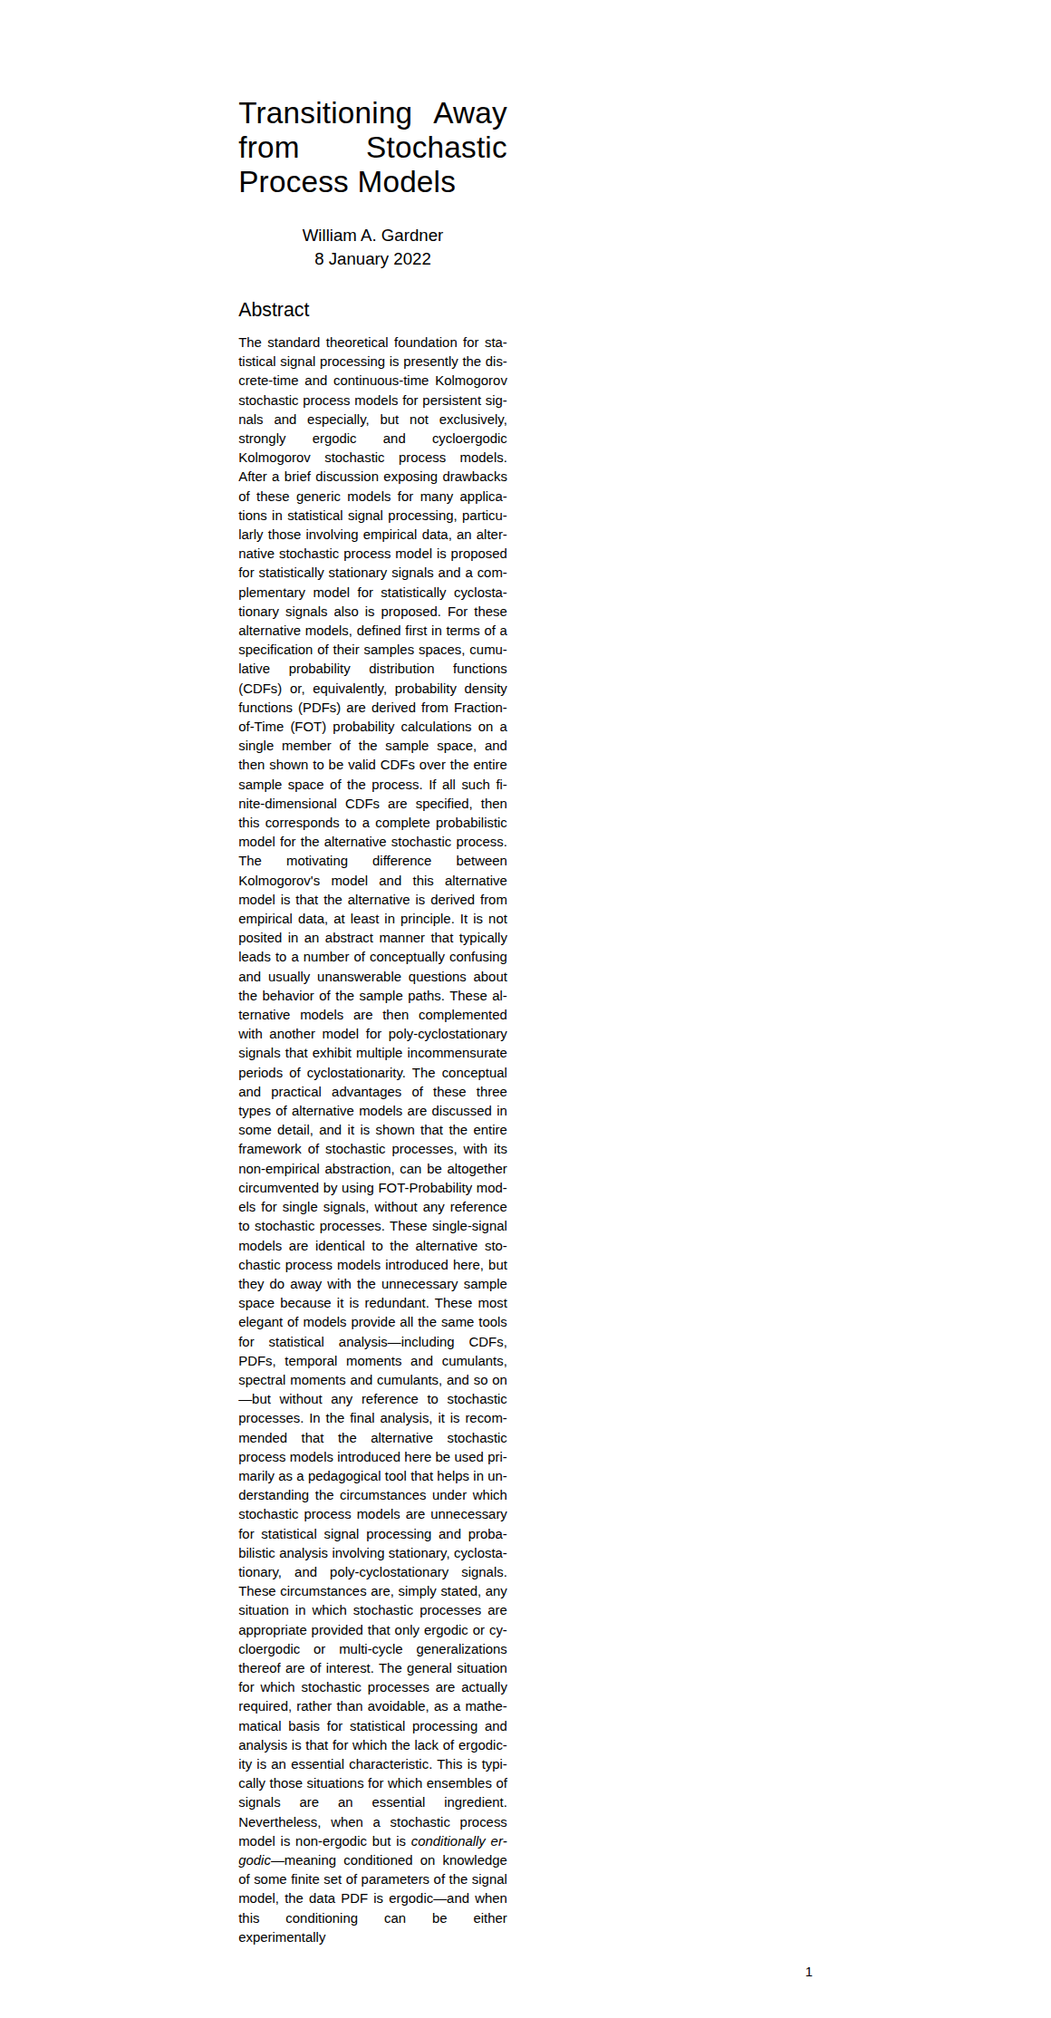Transitioning Away from Stochastic Process Models
William A. Gardner
8 January 2022
Abstract
The standard theoretical foundation for statistical signal processing is presently the discrete-time and continuous-time Kolmogorov stochastic process models for persistent signals and especially, but not exclusively, strongly ergodic and cycloergodic Kolmogorov stochastic process models. After a brief discussion exposing drawbacks of these generic models for many applications in statistical signal processing, particularly those involving empirical data, an alternative stochastic process model is proposed for statistically stationary signals and a complementary model for statistically cyclostationary signals also is proposed. For these alternative models, defined first in terms of a specification of their samples spaces, cumulative probability distribution functions (CDFs) or, equivalently, probability density functions (PDFs) are derived from Fraction-of-Time (FOT) probability calculations on a single member of the sample space, and then shown to be valid CDFs over the entire sample space of the process. If all such finite-dimensional CDFs are specified, then this corresponds to a complete probabilistic model for the alternative stochastic process. The motivating difference between Kolmogorov's model and this alternative model is that the alternative is derived from empirical data, at least in principle. It is not posited in an abstract manner that typically leads to a number of conceptually confusing and usually unanswerable questions about the behavior of the sample paths. These alternative models are then complemented with another model for poly-cyclostationary signals that exhibit multiple incommensurate periods of cyclostationarity. The conceptual and practical advantages of these three types of alternative models are discussed in some detail, and it is shown that the entire framework of stochastic processes, with its non-empirical abstraction, can be altogether circumvented by using FOT-Probability models for single signals, without any reference to stochastic processes. These single-signal models are identical to the alternative stochastic process models introduced here, but they do away with the unnecessary sample space because it is redundant. These most elegant of models provide all the same tools for statistical analysis—including CDFs, PDFs, temporal moments and cumulants, spectral moments and cumulants, and so on—but without any reference to stochastic processes. In the final analysis, it is recommended that the alternative stochastic process models introduced here be used primarily as a pedagogical tool that helps in understanding the circumstances under which stochastic process models are unnecessary for statistical signal processing and probabilistic analysis involving stationary, cyclostationary, and poly-cyclostationary signals. These circumstances are, simply stated, any situation in which stochastic processes are appropriate provided that only ergodic or cycloergodic or multi-cycle generalizations thereof are of interest. The general situation for which stochastic processes are actually required, rather than avoidable, as a mathematical basis for statistical processing and analysis is that for which the lack of ergodicity is an essential characteristic. This is typically those situations for which ensembles of signals are an essential ingredient. Nevertheless, when a stochastic process model is non-ergodic but is conditionally ergodic—meaning conditioned on knowledge of some finite set of parameters of the signal model, the data PDF is ergodic—and when this conditioning can be either experimentally
1